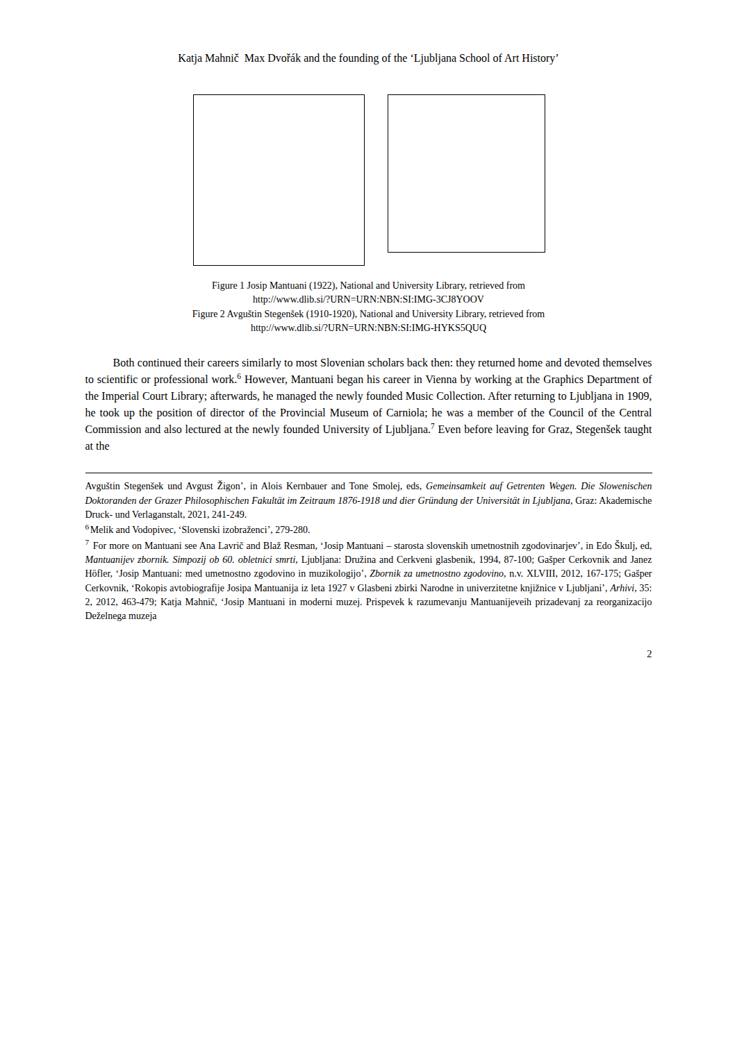Katja Mahnič Max Dvořák and the founding of the ‘Ljubljana School of Art History’
Figure 1 Josip Mantuani (1922), National and University Library, retrieved from
http://www.dlib.si/?URN=URN:NBN:SI:IMG-3CJ8YOOV
Figure 2 Avguštin Stegenšek (1910-1920), National and University Library, retrieved from
http://www.dlib.si/?URN=URN:NBN:SI:IMG-HYKS5QUQ
Both continued their careers similarly to most Slovenian scholars back then: they returned home and devoted themselves to scientific or professional work.6 However, Mantuani began his career in Vienna by working at the Graphics Department of the Imperial Court Library; afterwards, he managed the newly founded Music Collection. After returning to Ljubljana in 1909, he took up the position of director of the Provincial Museum of Carniola; he was a member of the Council of the Central Commission and also lectured at the newly founded University of Ljubljana.7 Even before leaving for Graz, Stegenšek taught at the
Avguštin Stegenšek und Avgust Žigon’, in Alois Kernbauer and Tone Smolej, eds, Gemeinsamkeit auf Getrenten Wegen. Die Slowenischen Doktoranden der Grazer Philosophischen Fakultät im Zeitraum 1876-1918 und dier Gründung der Universität in Ljubljana, Graz: Akademische Druck- und Verlaganstalt, 2021, 241-249.
6Melik and Vodopivec, ‘Slovenski izobraženci’, 279-280.
7 For more on Mantuani see Ana Lavrič and Blaž Resman, ‘Josip Mantuani – starosta slovenskih umetnostnih zgodovinarjev’, in Edo Škulj, ed, Mantuanijev zbornik. Simpozij ob 60. obletnici smrti, Ljubljana: Družina and Cerkveni glasbenik, 1994, 87-100; Gašper Cerkovnik and Janez Höfler, ‘Josip Mantuani: med umetnostno zgodovino in muzikologijo’, Zbornik za umetnostno zgodovino, n.v. XLVIII, 2012, 167-175; Gašper Cerkovnik, ‘Rokopis avtobiografije Josipa Mantuanija iz leta 1927 v Glasbeni zbirki Narodne in univerzitetne knjižnice v Ljubljani’, Arhivi, 35: 2, 2012, 463-479; Katja Mahnič, ‘Josip Mantuani in moderni muzej. Prispevek k razumevanju Mantuanijeveih prizadevanj za reorganizacijo Deželnega muzeja
2